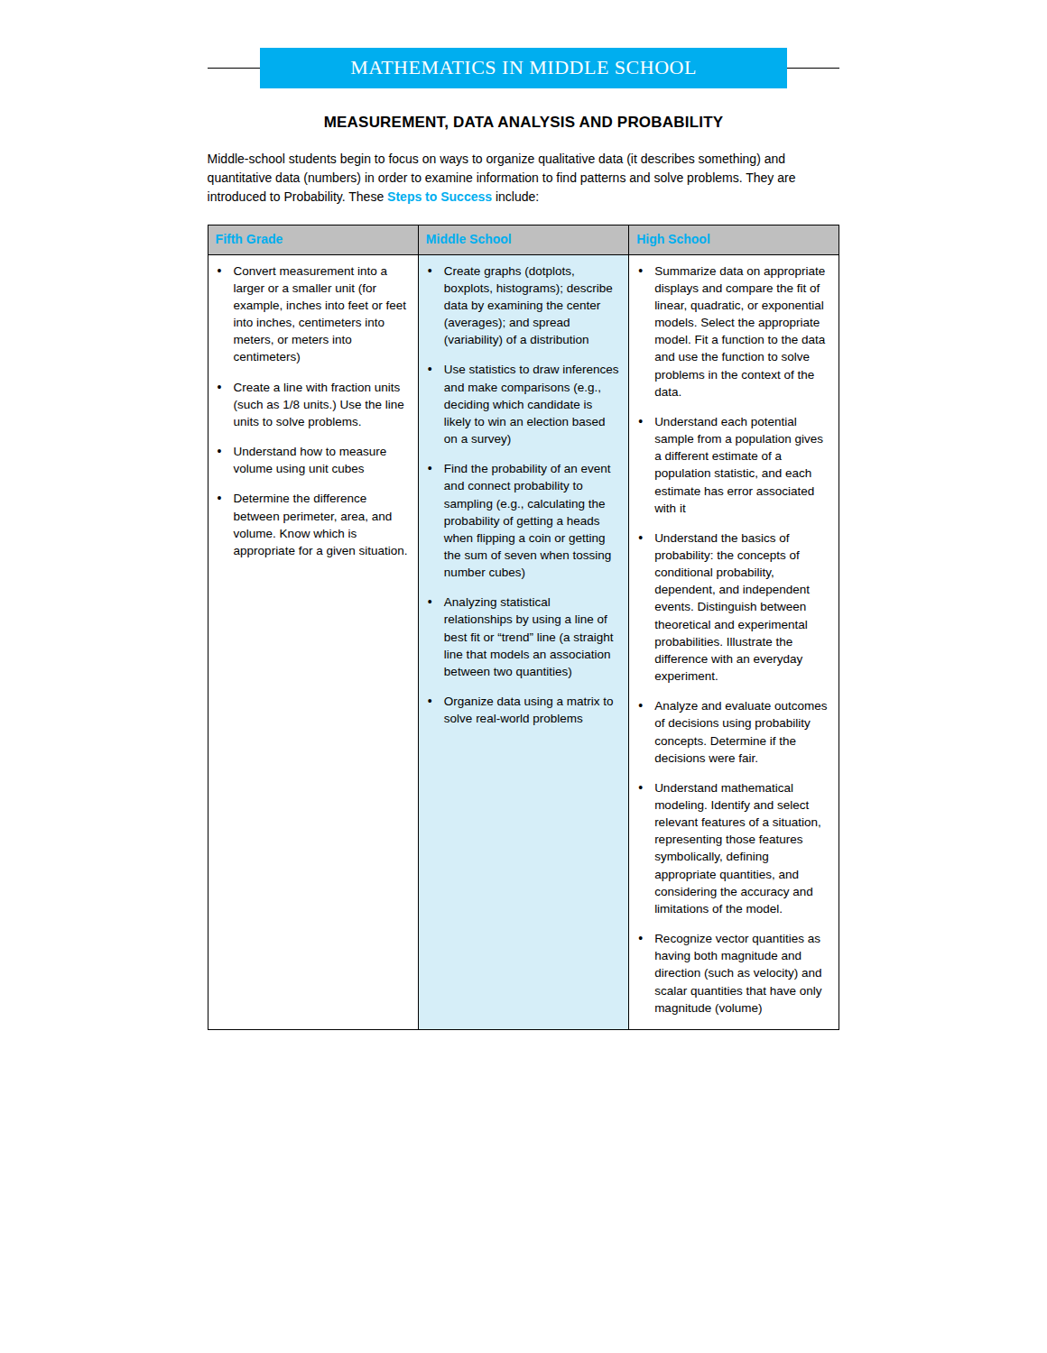Mathematics in Middle School
MEASUREMENT, DATA ANALYSIS AND PROBABILITY
Middle-school students begin to focus on ways to organize qualitative data (it describes something) and quantitative data (numbers) in order to examine information to find patterns and solve problems. They are introduced to Probability. These Steps to Success include:
| Fifth Grade | Middle School | High School |
| --- | --- | --- |
| Convert measurement into a larger or a smaller unit (for example, inches into feet or feet into inches, centimeters into meters, or meters into centimeters) Create a line with fraction units (such as 1/8 units.) Use the line units to solve problems. Understand how to measure volume using unit cubes Determine the difference between perimeter, area, and volume. Know which is appropriate for a given situation. | Create graphs (dotplots, boxplots, histograms); describe data by examining the center (averages); and spread (variability) of a distribution Use statistics to draw inferences and make comparisons (e.g., deciding which candidate is likely to win an election based on a survey) Find the probability of an event and connect probability to sampling (e.g., calculating the probability of getting a heads when flipping a coin or getting the sum of seven when tossing number cubes) Analyzing statistical relationships by using a line of best fit or “trend” line (a straight line that models an association between two quantities) Organize data using a matrix to solve real-world problems | Summarize data on appropriate displays and compare the fit of linear, quadratic, or exponential models. Select the appropriate model. Fit a function to the data and use the function to solve problems in the context of the data. Understand each potential sample from a population gives a different estimate of a population statistic, and each estimate has error associated with it Understand the basics of probability: the concepts of conditional probability, dependent, and independent events. Distinguish between theoretical and experimental probabilities. Illustrate the difference with an everyday experiment. Analyze and evaluate outcomes of decisions using probability concepts. Determine if the decisions were fair. Understand mathematical modeling. Identify and select relevant features of a situation, representing those features symbolically, defining appropriate quantities, and considering the accuracy and limitations of the model. Recognize vector quantities as having both magnitude and direction (such as velocity) and scalar quantities that have only magnitude (volume) |